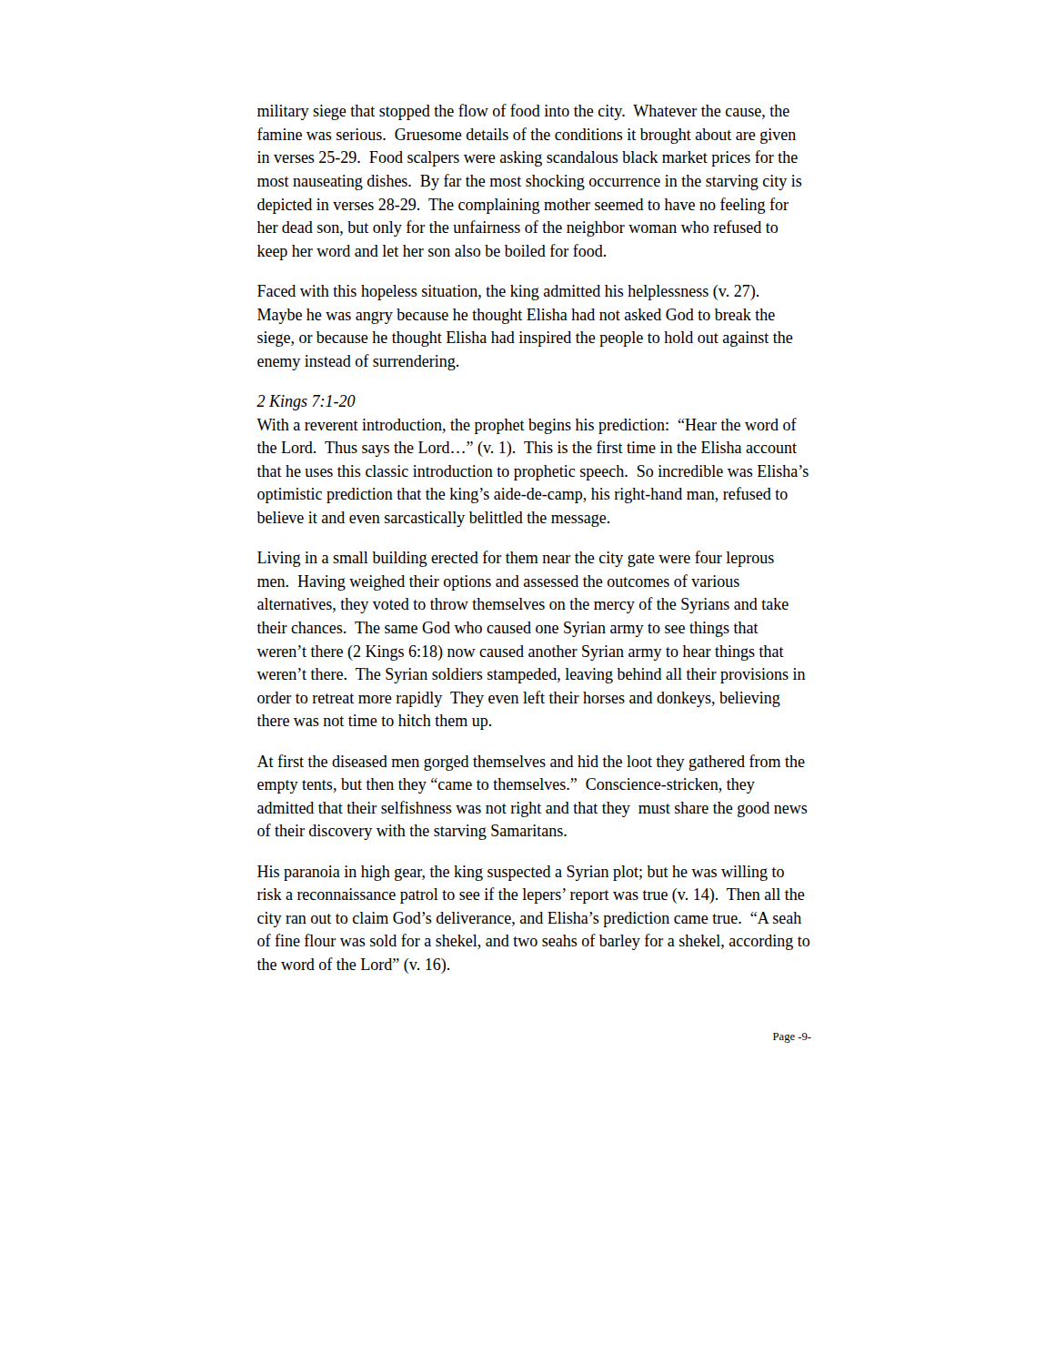military siege that stopped the flow of food into the city. Whatever the cause, the famine was serious. Gruesome details of the conditions it brought about are given in verses 25-29. Food scalpers were asking scandalous black market prices for the most nauseating dishes. By far the most shocking occurrence in the starving city is depicted in verses 28-29. The complaining mother seemed to have no feeling for her dead son, but only for the unfairness of the neighbor woman who refused to keep her word and let her son also be boiled for food.
Faced with this hopeless situation, the king admitted his helplessness (v. 27). Maybe he was angry because he thought Elisha had not asked God to break the siege, or because he thought Elisha had inspired the people to hold out against the enemy instead of surrendering.
2 Kings 7:1-20
With a reverent introduction, the prophet begins his prediction: “Hear the word of the Lord. Thus says the Lord…” (v. 1). This is the first time in the Elisha account that he uses this classic introduction to prophetic speech. So incredible was Elisha’s optimistic prediction that the king’s aide-de-camp, his right-hand man, refused to believe it and even sarcastically belittled the message.
Living in a small building erected for them near the city gate were four leprous men. Having weighed their options and assessed the outcomes of various alternatives, they voted to throw themselves on the mercy of the Syrians and take their chances. The same God who caused one Syrian army to see things that weren’t there (2 Kings 6:18) now caused another Syrian army to hear things that weren’t there. The Syrian soldiers stampeded, leaving behind all their provisions in order to retreat more rapidly They even left their horses and donkeys, believing there was not time to hitch them up.
At first the diseased men gorged themselves and hid the loot they gathered from the empty tents, but then they “came to themselves.” Conscience-stricken, they admitted that their selfishness was not right and that they must share the good news of their discovery with the starving Samaritans.
His paranoia in high gear, the king suspected a Syrian plot; but he was willing to risk a reconnaissance patrol to see if the lepers’ report was true (v. 14). Then all the city ran out to claim God’s deliverance, and Elisha’s prediction came true. “A seah of fine flour was sold for a shekel, and two seahs of barley for a shekel, according to the word of the Lord” (v. 16).
Page -9-